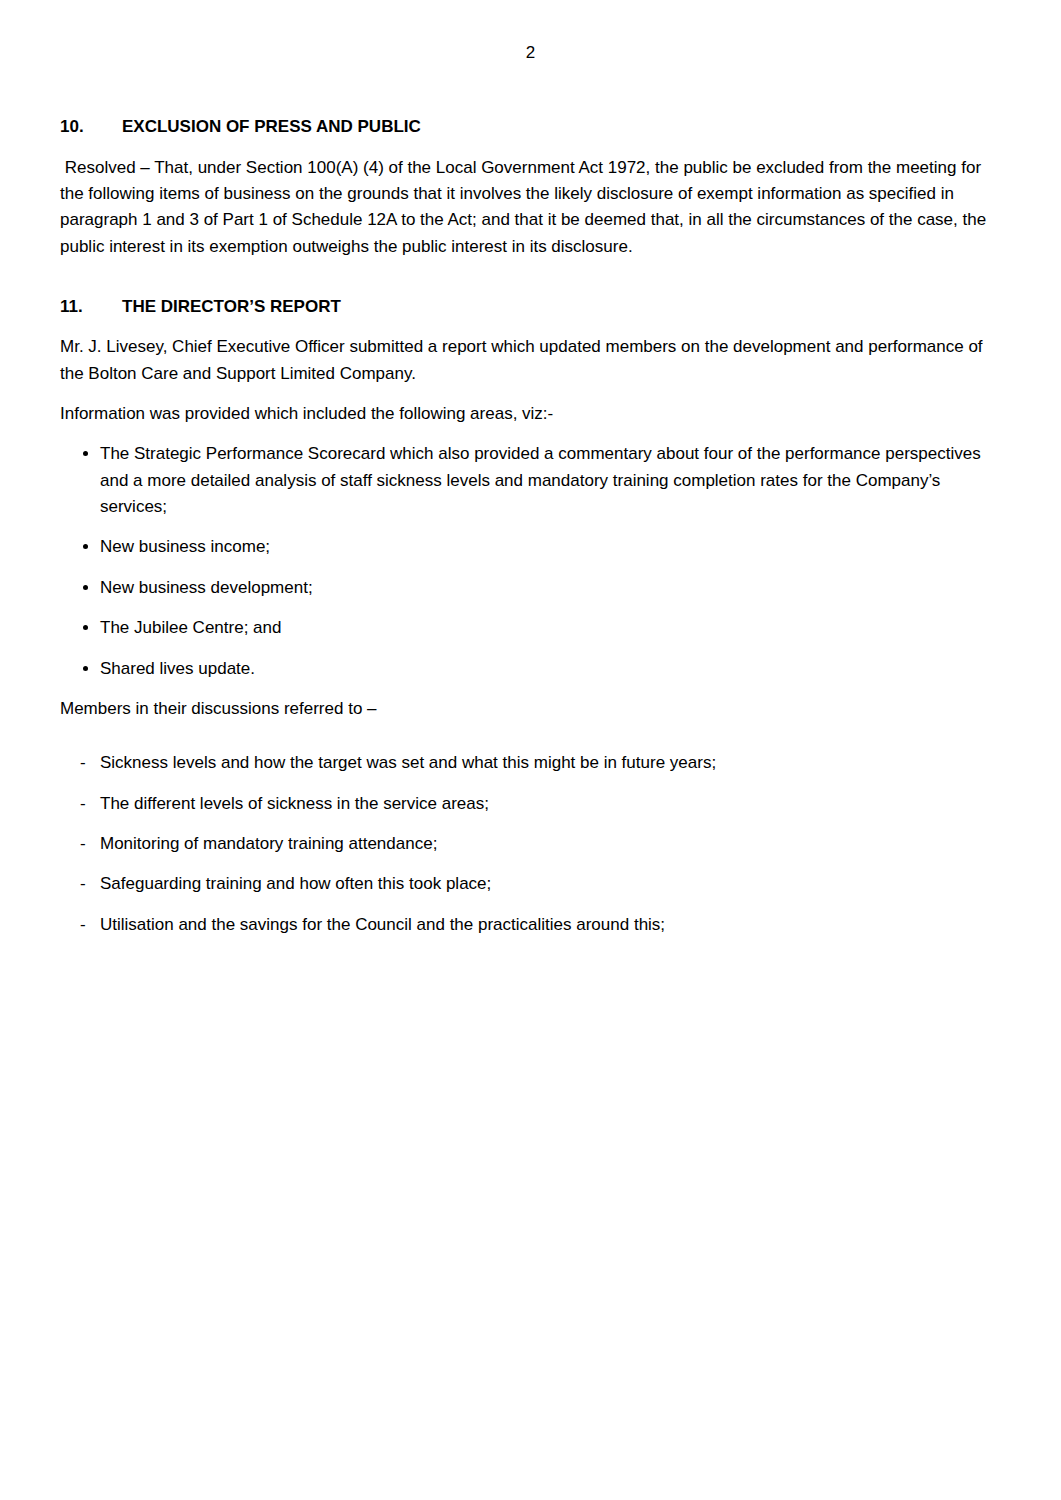2
10.
Exclusion of Press and Public
Resolved – That, under Section 100(A) (4) of the Local Government Act 1972, the public be excluded from the meeting for the following items of business on the grounds that it involves the likely disclosure of exempt information as specified in paragraph 1 and 3 of Part 1 of Schedule 12A to the Act; and that it be deemed that, in all the circumstances of the case, the public interest in its exemption outweighs the public interest in its disclosure.
11.
The Director’s Report
Mr. J. Livesey, Chief Executive Officer submitted a report which updated members on the development and performance of the Bolton Care and Support Limited Company.
Information was provided which included the following areas, viz:-
The Strategic Performance Scorecard which also provided a commentary about four of the performance perspectives and a more detailed analysis of staff sickness levels and mandatory training completion rates for the Company’s services;
New business income;
New business development;
The Jubilee Centre; and
Shared lives update.
Members in their discussions referred to –
Sickness levels and how the target was set and what this might be in future years;
The different levels of sickness in the service areas;
Monitoring of mandatory training attendance;
Safeguarding training and how often this took place;
Utilisation and the savings for the Council and the practicalities around this;